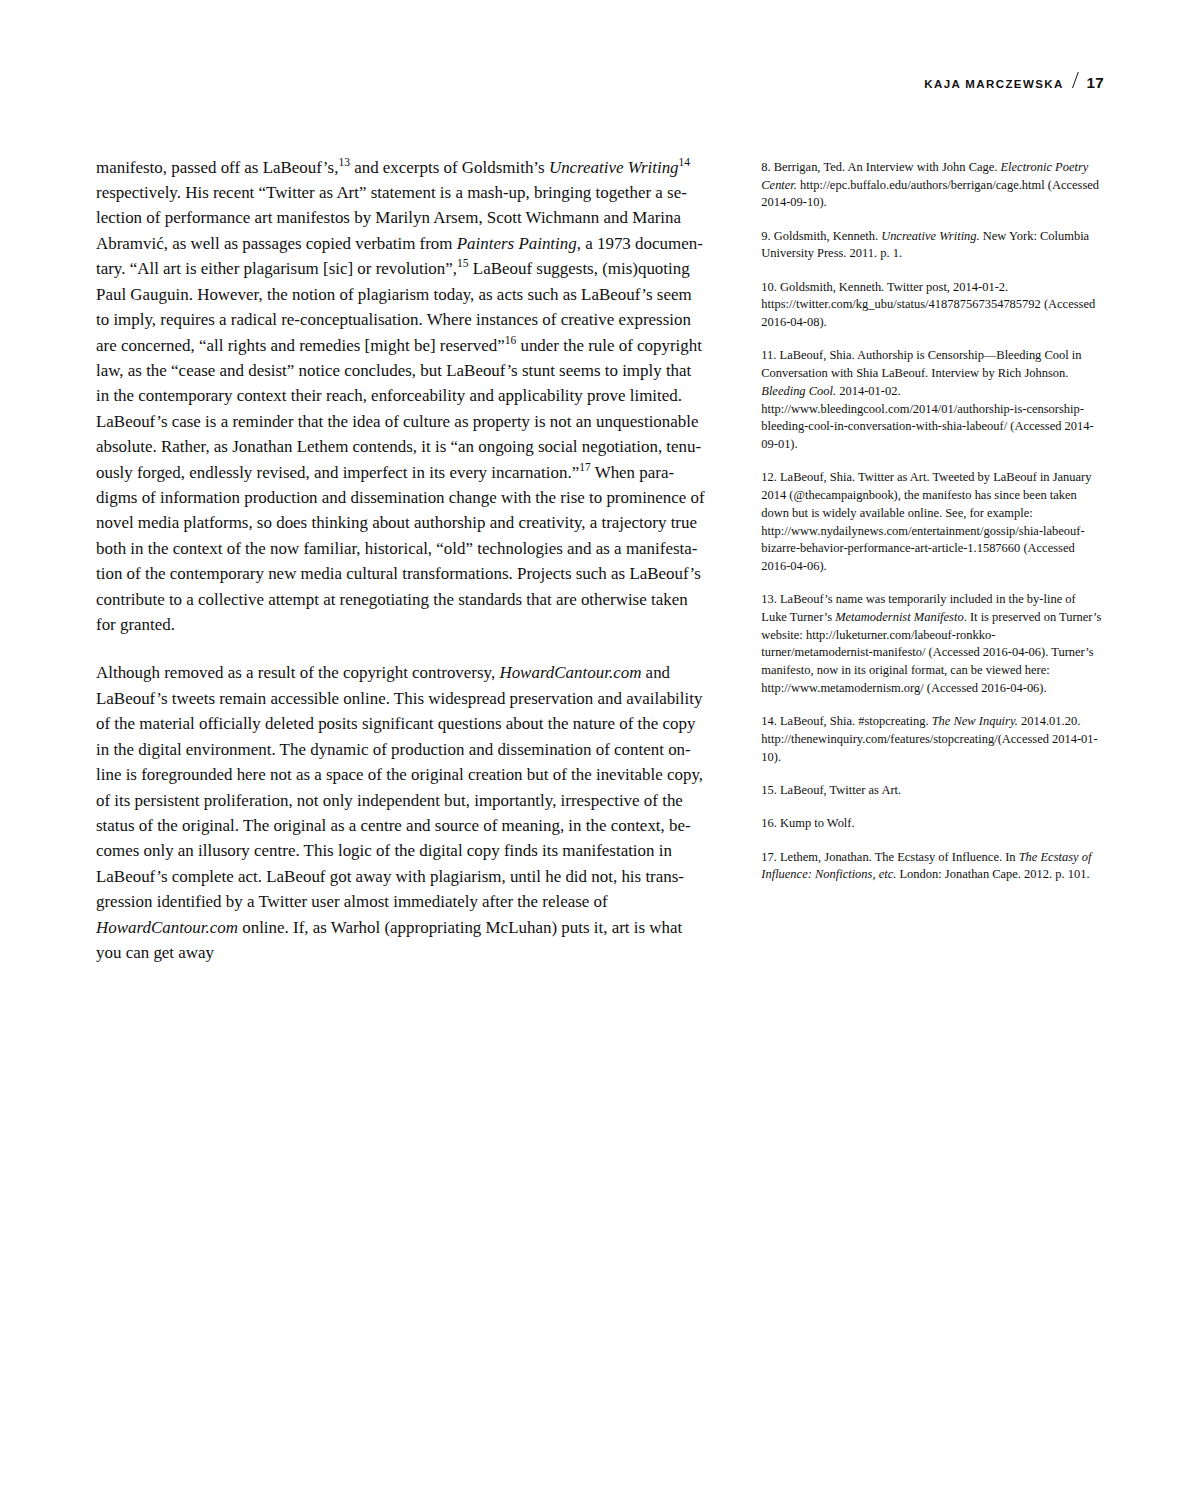Kaja Marczewska 17
manifesto, passed off as LaBeouf’s,13 and excerpts of Goldsmith’s Uncreative Writing14 respectively. His recent “Twitter as Art” statement is a mash-up, bringing together a selection of performance art manifestos by Marilyn Arsem, Scott Wichmann and Marina Abramvić, as well as passages copied verbatim from Painters Painting, a 1973 documentary. “All art is either plagarisum [sic] or revolution”,15 LaBeouf suggests, (mis)quoting Paul Gauguin. However, the notion of plagiarism today, as acts such as LaBeouf’s seem to imply, requires a radical re-conceptualisation. Where instances of creative expression are concerned, “all rights and remedies [might be] reserved”16 under the rule of copyright law, as the “cease and desist” notice concludes, but LaBeouf’s stunt seems to imply that in the contemporary context their reach, enforceability and applicability prove limited. LaBeouf’s case is a reminder that the idea of culture as property is not an unquestionable absolute. Rather, as Jonathan Lethem contends, it is “an ongoing social negotiation, tenuously forged, endlessly revised, and imperfect in its every incarnation.”17 When paradigms of information production and dissemination change with the rise to prominence of novel media platforms, so does thinking about authorship and creativity, a trajectory true both in the context of the now familiar, historical, “old” technologies and as a manifestation of the contemporary new media cultural transformations. Projects such as LaBeouf’s contribute to a collective attempt at renegotiating the standards that are otherwise taken for granted.
Although removed as a result of the copyright controversy, HowardCantour.com and LaBeouf’s tweets remain accessible online. This widespread preservation and availability of the material officially deleted posits significant questions about the nature of the copy in the digital environment. The dynamic of production and dissemination of content online is foregrounded here not as a space of the original creation but of the inevitable copy, of its persistent proliferation, not only independent but, importantly, irrespective of the status of the original. The original as a centre and source of meaning, in the context, becomes only an illusory centre. This logic of the digital copy finds its manifestation in LaBeouf’s complete act. LaBeouf got away with plagiarism, until he did not, his transgression identified by a Twitter user almost immediately after the release of HowardCantour.com online. If, as Warhol (appropriating McLuhan) puts it, art is what you can get away
8. Berrigan, Ted. An Interview with John Cage. Electronic Poetry Center. http://epc.buffalo.edu/authors/berrigan/cage.html (Accessed 2014-09-10).
9. Goldsmith, Kenneth. Uncreative Writing. New York: Columbia University Press. 2011. p. 1.
10. Goldsmith, Kenneth. Twitter post, 2014-01-2. https://twitter.com/kg_ubu/status/418787567354785792 (Accessed 2016-04-08).
11. LaBeouf, Shia. Authorship is Censorship—Bleeding Cool in Conversation with Shia LaBeouf. Interview by Rich Johnson. Bleeding Cool. 2014-01-02. http://www.bleedingcool.com/2014/01/authorship-is-censorship-bleeding-cool-in-conversation-with-shia-labeouf/ (Accessed 2014-09-01).
12. LaBeouf, Shia. Twitter as Art. Tweeted by LaBeouf in January 2014 (@thecampaignbook), the manifesto has since been taken down but is widely available online. See, for example: http://www.nydailynews.com/entertainment/gossip/shia-labeouf-bizarre-behavior-performance-art-article-1.1587660 (Accessed 2016-04-06).
13. LaBeouf’s name was temporarily included in the by-line of Luke Turner’s Metamodernist Manifesto. It is preserved on Turner’s website: http://luketurner.com/labeouf-ronkko-turner/metamodernist-manifesto/ (Accessed 2016-04-06). Turner’s manifesto, now in its original format, can be viewed here: http://www.metamodernism.org/ (Accessed 2016-04-06).
14. LaBeouf, Shia. #stopcreating. The New Inquiry. 2014.01.20. http://thenewinquiry.com/features/stopcreating/(Accessed 2014-01-10).
15. LaBeouf, Twitter as Art.
16. Kump to Wolf.
17. Lethem, Jonathan. The Ecstasy of Influence. In The Ecstasy of Influence: Nonfictions, etc. London: Jonathan Cape. 2012. p. 101.